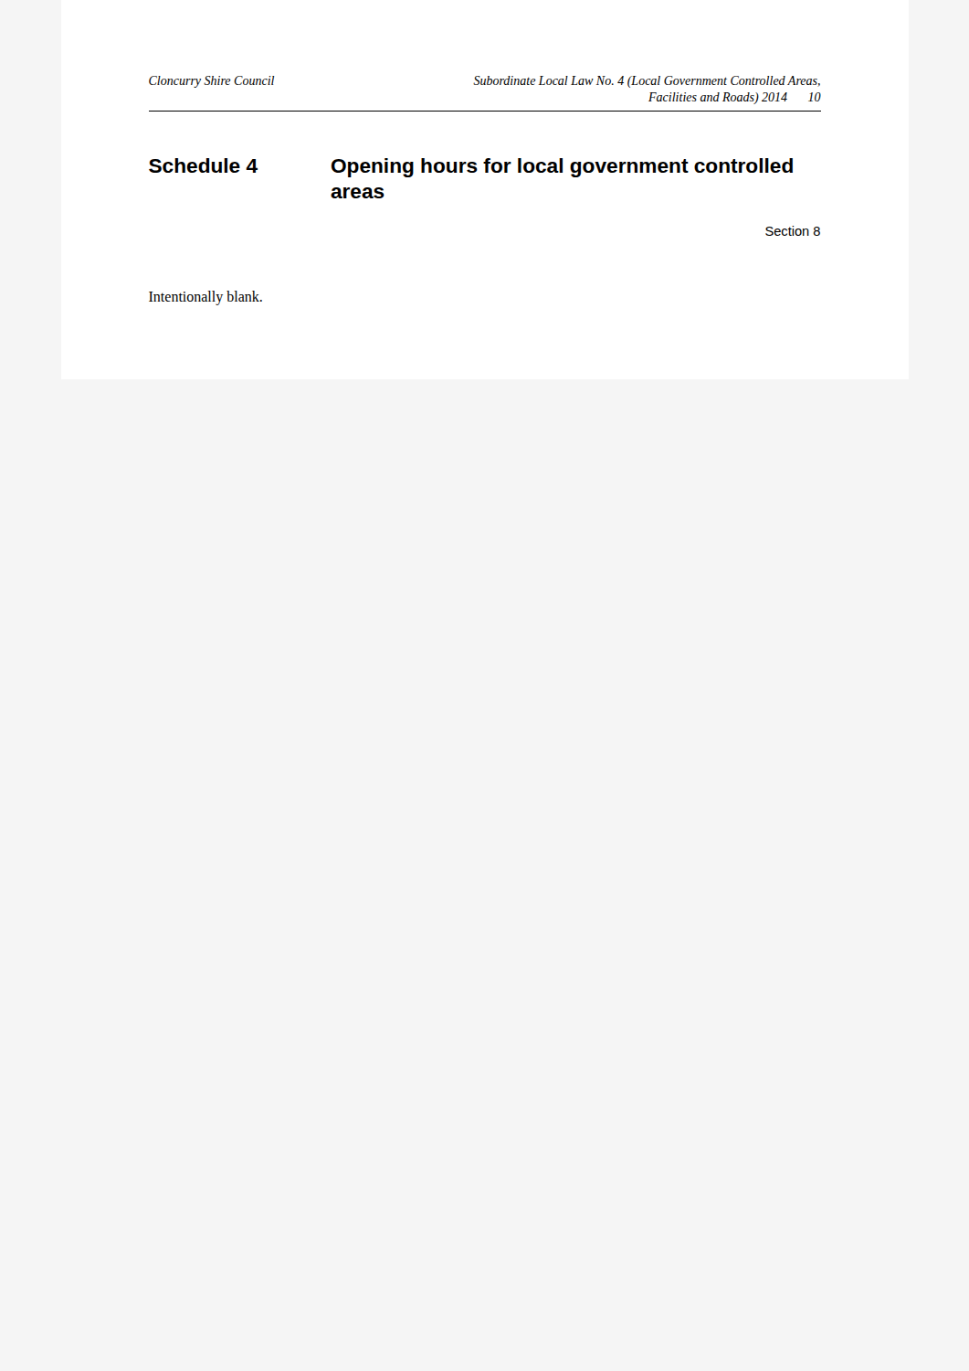Cloncurry Shire Council
Subordinate Local Law No. 4 (Local Government Controlled Areas, Facilities and Roads) 201410
Schedule 4 Opening hours for local government controlled areas
Section 8
Intentionally blank.